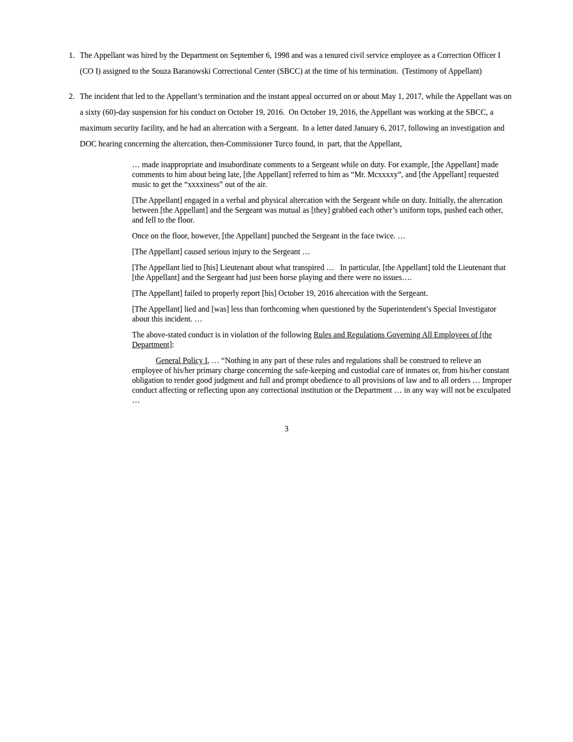The Appellant was hired by the Department on September 6, 1998 and was a tenured civil service employee as a Correction Officer I (CO I) assigned to the Souza Baranowski Correctional Center (SBCC) at the time of his termination. (Testimony of Appellant)
The incident that led to the Appellant’s termination and the instant appeal occurred on or about May 1, 2017, while the Appellant was on a sixty (60)-day suspension for his conduct on October 19, 2016. On October 19, 2016, the Appellant was working at the SBCC, a maximum security facility, and he had an altercation with a Sergeant. In a letter dated January 6, 2017, following an investigation and DOC hearing concerning the altercation, then-Commissioner Turco found, in part, that the Appellant,
… made inappropriate and insubordinate comments to a Sergeant while on duty. For example, [the Appellant] made comments to him about being late, [the Appellant] referred to him as “Mr. Mcxxxxy”, and [the Appellant] requested music to get the “xxxxiness” out of the air.
[The Appellant] engaged in a verbal and physical altercation with the Sergeant while on duty. Initially, the altercation between [the Appellant] and the Sergeant was mutual as [they] grabbed each other’s uniform tops, pushed each other, and fell to the floor.
Once on the floor, however, [the Appellant] punched the Sergeant in the face twice. …
[The Appellant] caused serious injury to the Sergeant …
[The Appellant lied to [his] Lieutenant about what transpired … In particular, [the Appellant] told the Lieutenant that [the Appellant] and the Sergeant had just been horse playing and there were no issues….
[The Appellant] failed to properly report [his] October 19, 2016 altercation with the Sergeant.
[The Appellant] lied and [was] less than forthcoming when questioned by the Superintendent’s Special Investigator about this incident. …
The above-stated conduct is in violation of the following Rules and Regulations Governing All Employees of [the Department]:
General Policy I, … “Nothing in any part of these rules and regulations shall be construed to relieve an employee of his/her primary charge concerning the safe-keeping and custodial care of inmates or, from his/her constant obligation to render good judgment and full and prompt obedience to all provisions of law and to all orders … Improper conduct affecting or reflecting upon any correctional institution or the Department … in any way will not be exculpated …
3